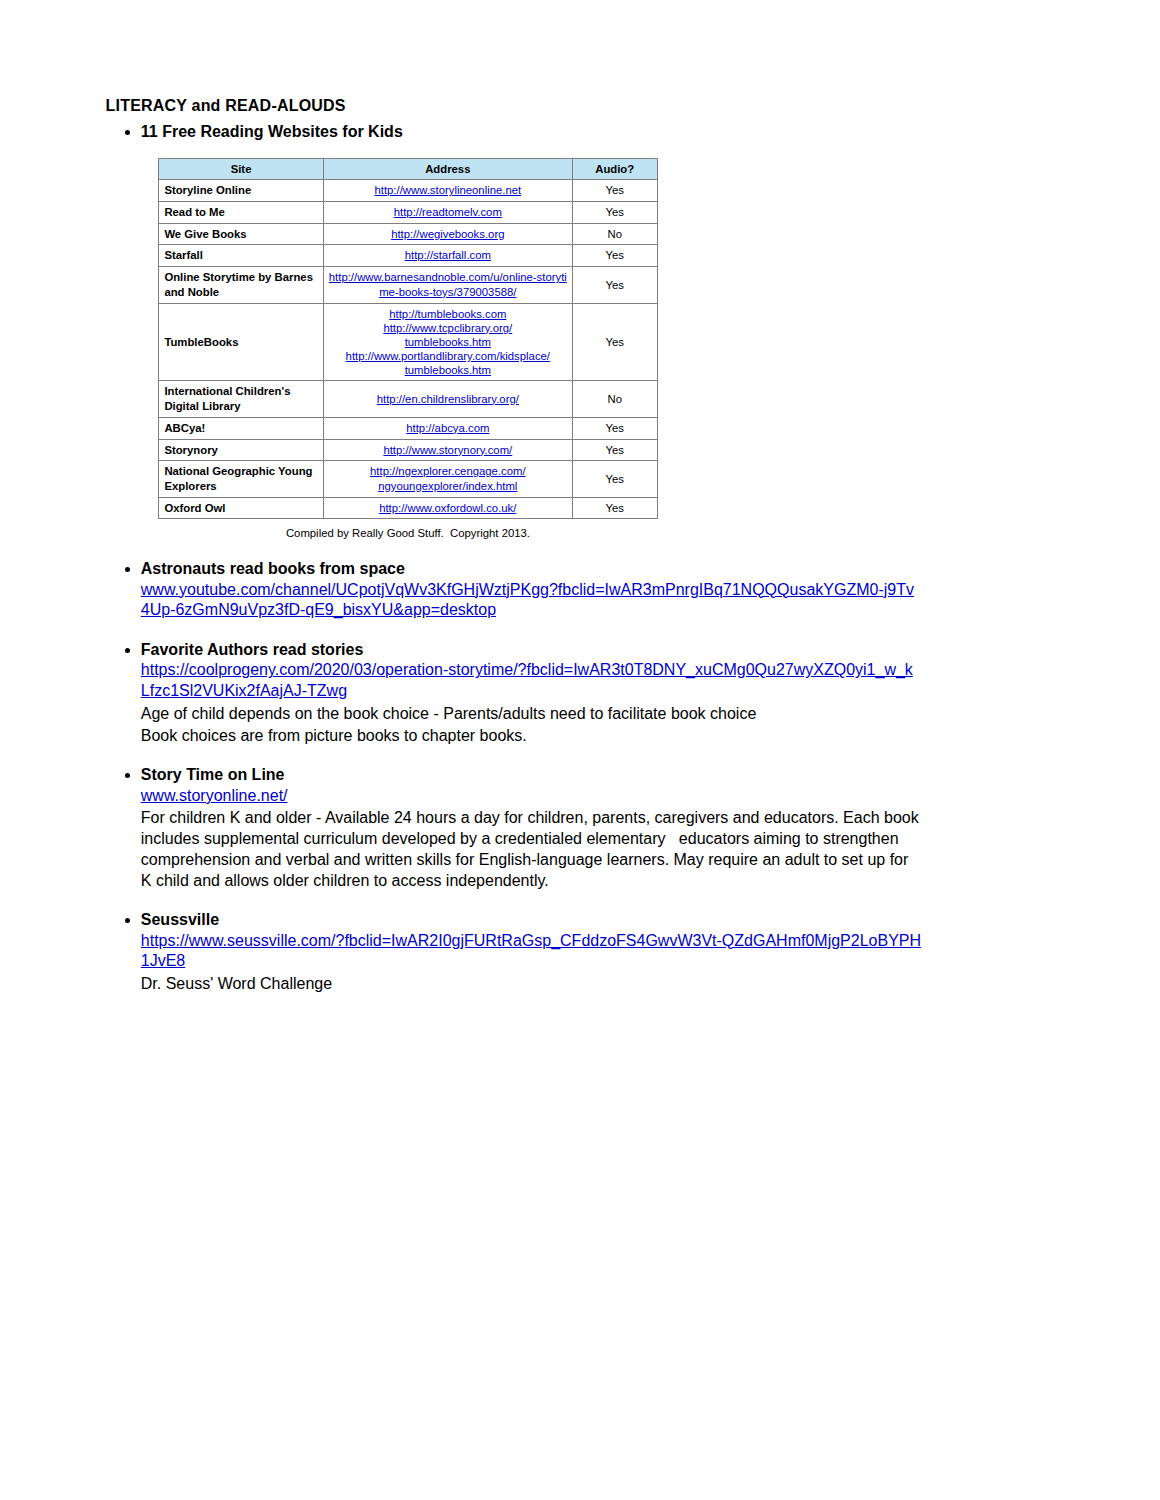LITERACY and READ-ALOUDS
11 Free Reading Websites for Kids
| Site | Address | Audio? |
| --- | --- | --- |
| Storyline Online | http://www.storylineonline.net | Yes |
| Read to Me | http://readtomelv.com | Yes |
| We Give Books | http://wegivebooks.org | No |
| Starfall | http://starfall.com | Yes |
| Online Storytime by Barnes and Noble | http://www.barnesandnoble.com/u/online-storytime-books-toys/379003588/ | Yes |
| TumbleBooks | http://tumblebooks.com http://www.tcpclibrary.org/ tumblebooks.htm http://www.portlandlibrary.com/kidsplace/ tumblebooks.htm | Yes |
| International Children's Digital Library | http://en.childrenslibrary.org/ | No |
| ABCya! | http://abcya.com | Yes |
| Storynory | http://www.storynory.com/ | Yes |
| National Geographic Young Explorers | http://ngexplorer.cengage.com/ ngyoungexplorer/index.html | Yes |
| Oxford Owl | http://www.oxfordowl.co.uk/ | Yes |
Compiled by Really Good Stuff. Copyright 2013.
Astronauts read books from space
www.youtube.com/channel/UCpotjVqWv3KfGHjWztjPKgg?fbclid=IwAR3mPnrgIBq71NQQQusakYGZM0-j9Tv4Up-6zGmN9uVpz3fD-qE9_bisxYU&app=desktop
Favorite Authors read stories
https://coolprogeny.com/2020/03/operation-storytime/?fbclid=IwAR3t0T8DNY_xuCMg0Qu27wyXZQ0yi1_w_kLfzc1Sl2VUKix2fAajAJ-TZwg Age of child depends on the book choice - Parents/adults need to facilitate book choice Book choices are from picture books to chapter books.
Story Time on Line
www.storyonline.net/ For children K and older - Available 24 hours a day for children, parents, caregivers and educators. Each book includes supplemental curriculum developed by a credentialed elementary educators aiming to strengthen comprehension and verbal and written skills for English-language learners. May require an adult to set up for K child and allows older children to access independently.
Seussville
https://www.seussville.com/?fbclid=IwAR2I0gjFURtRaGsp_CFddzoFS4GwvW3Vt-QZdGAHmf0MjgP2LoBYPH1JvE8 Dr. Seuss' Word Challenge